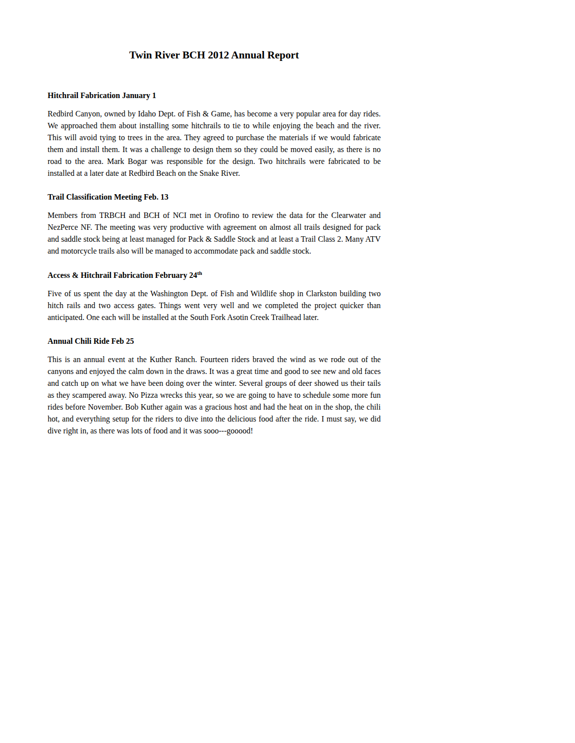Twin River BCH 2012 Annual Report
Hitchrail Fabrication January 1
Redbird Canyon, owned by Idaho Dept. of Fish & Game, has become a very popular area for day rides. We approached them about installing some hitchrails to tie to while enjoying the beach and the river. This will avoid tying to trees in the area. They agreed to purchase the materials if we would fabricate them and install them. It was a challenge to design them so they could be moved easily, as there is no road to the area. Mark Bogar was responsible for the design. Two hitchrails were fabricated to be installed at a later date at Redbird Beach on the Snake River.
Trail Classification Meeting Feb. 13
Members from TRBCH and BCH of NCI met in Orofino to review the data for the Clearwater and NezPerce NF. The meeting was very productive with agreement on almost all trails designed for pack and saddle stock being at least managed for Pack & Saddle Stock and at least a Trail Class 2. Many ATV and motorcycle trails also will be managed to accommodate pack and saddle stock.
Access & Hitchrail Fabrication February 24th
Five of us spent the day at the Washington Dept. of Fish and Wildlife shop in Clarkston building two hitch rails and two access gates. Things went very well and we completed the project quicker than anticipated. One each will be installed at the South Fork Asotin Creek Trailhead later.
Annual Chili Ride Feb 25
This is an annual event at the Kuther Ranch. Fourteen riders braved the wind as we rode out of the canyons and enjoyed the calm down in the draws. It was a great time and good to see new and old faces and catch up on what we have been doing over the winter. Several groups of deer showed us their tails as they scampered away. No Pizza wrecks this year, so we are going to have to schedule some more fun rides before November. Bob Kuther again was a gracious host and had the heat on in the shop, the chili hot, and everything setup for the riders to dive into the delicious food after the ride. I must say, we did dive right in, as there was lots of food and it was sooo---gooood!